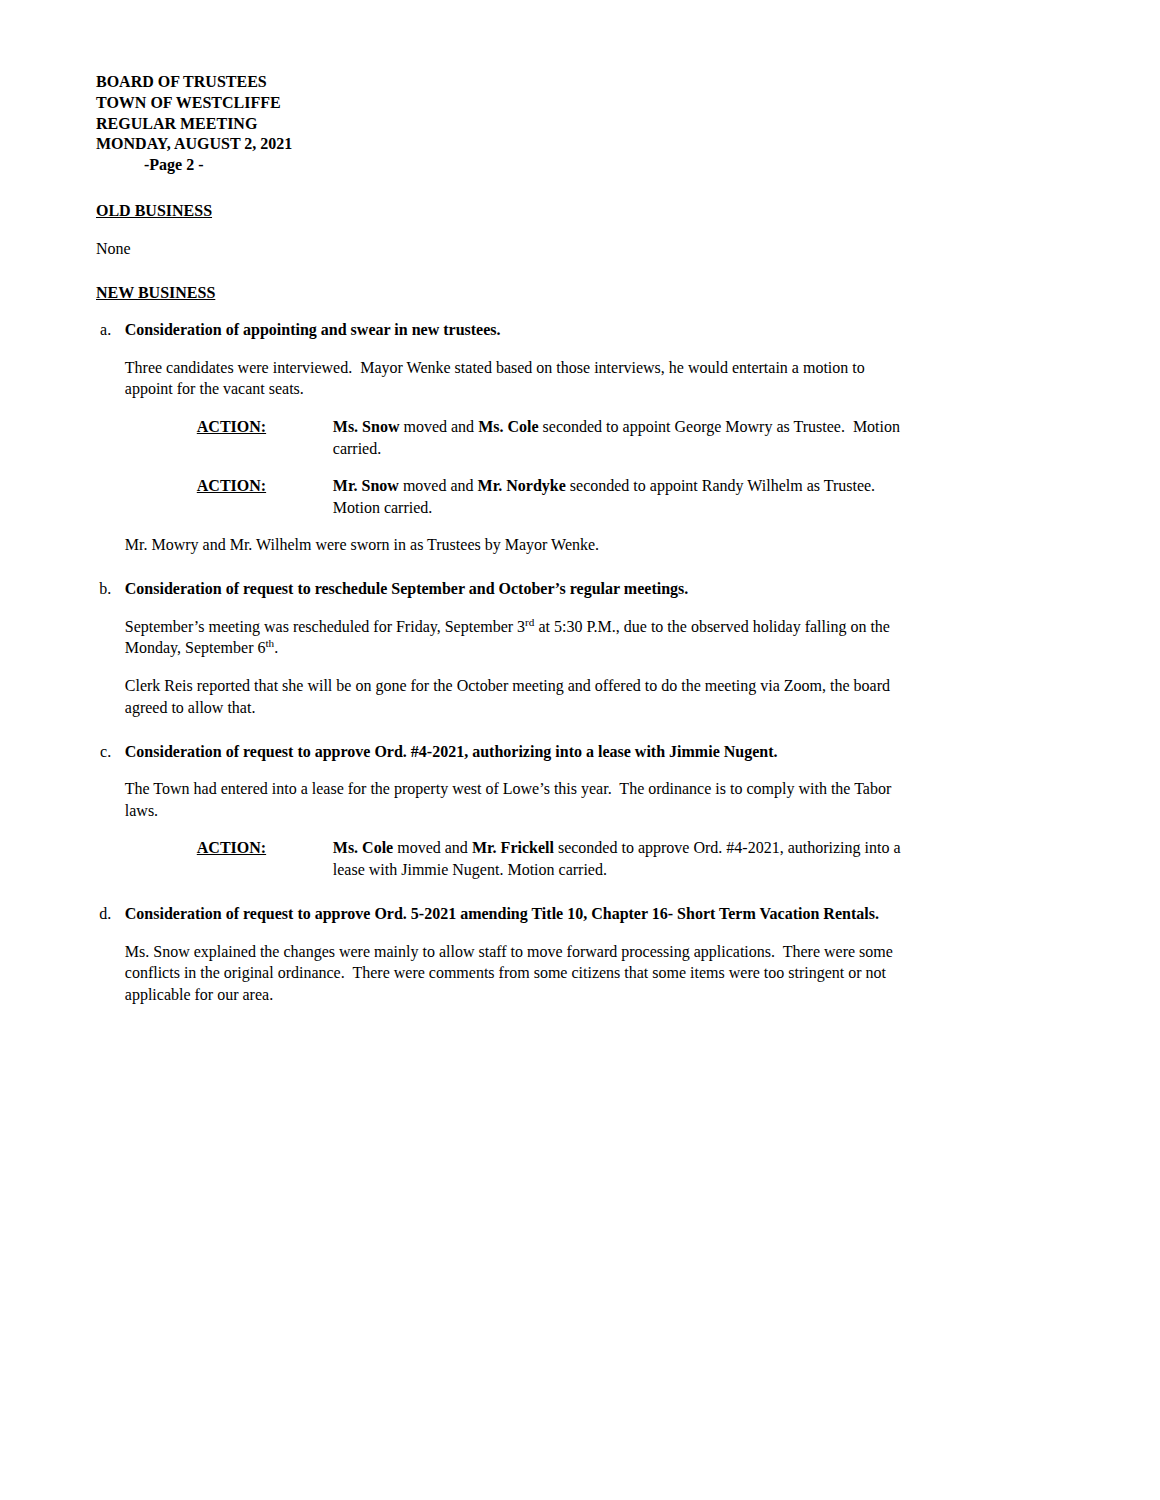BOARD OF TRUSTEES
TOWN OF WESTCLIFFE
REGULAR MEETING
MONDAY, AUGUST 2, 2021
-Page 2 -
OLD BUSINESS
None
NEW BUSINESS
Consideration of appointing and swear in new trustees.
Three candidates were interviewed. Mayor Wenke stated based on those interviews, he would entertain a motion to appoint for the vacant seats.
ACTION:
Ms. Snow moved and Ms. Cole seconded to appoint George Mowry as Trustee. Motion carried.
ACTION:
Mr. Snow moved and Mr. Nordyke seconded to appoint Randy Wilhelm as Trustee. Motion carried.
Mr. Mowry and Mr. Wilhelm were sworn in as Trustees by Mayor Wenke.
Consideration of request to reschedule September and October’s regular meetings.
September’s meeting was rescheduled for Friday, September 3rd at 5:30 P.M., due to the observed holiday falling on the Monday, September 6th.
Clerk Reis reported that she will be on gone for the October meeting and offered to do the meeting via Zoom, the board agreed to allow that.
Consideration of request to approve Ord. #4-2021, authorizing into a lease with Jimmie Nugent.
The Town had entered into a lease for the property west of Lowe’s this year. The ordinance is to comply with the Tabor laws.
ACTION:
Ms. Cole moved and Mr. Frickell seconded to approve Ord. #4-2021, authorizing into a lease with Jimmie Nugent. Motion carried.
Consideration of request to approve Ord. 5-2021 amending Title 10, Chapter 16- Short Term Vacation Rentals.
Ms. Snow explained the changes were mainly to allow staff to move forward processing applications. There were some conflicts in the original ordinance. There were comments from some citizens that some items were too stringent or not applicable for our area.